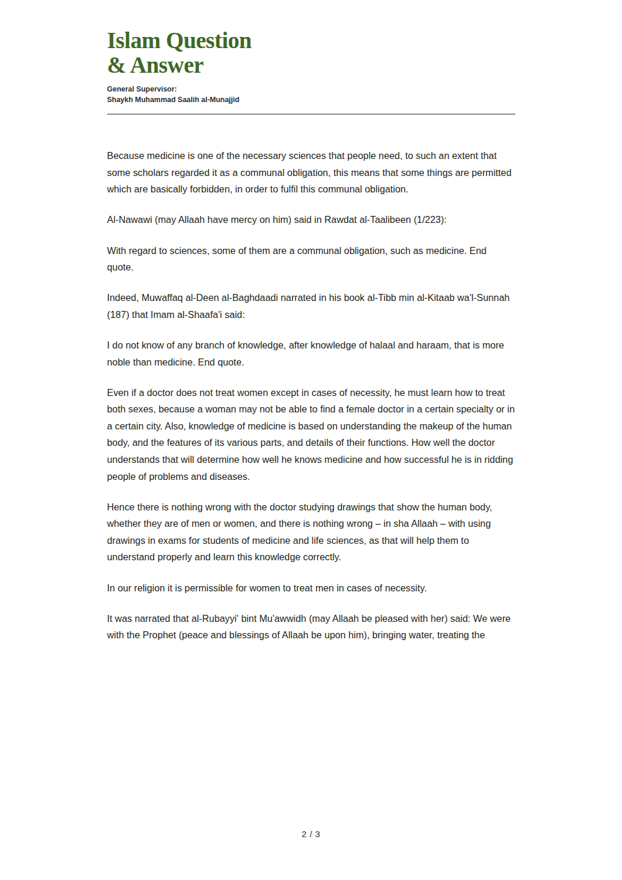Islam Question& Answer
General Supervisor: Shaykh Muhammad Saalih al-Munajjid
Because medicine is one of the necessary sciences that people need, to such an extent that some scholars regarded it as a communal obligation, this means that some things are permitted which are basically forbidden, in order to fulfil this communal obligation.
Al-Nawawi (may Allaah have mercy on him) said in Rawdat al-Taalibeen (1/223):
With regard to sciences, some of them are a communal obligation, such as medicine. End quote.
Indeed, Muwaffaq al-Deen al-Baghdaadi narrated in his book al-Tibb min al-Kitaab wa'l-Sunnah (187) that Imam al-Shaafa'i said:
I do not know of any branch of knowledge, after knowledge of halaal and haraam, that is more noble than medicine. End quote.
Even if a doctor does not treat women except in cases of necessity, he must learn how to treat both sexes, because a woman may not be able to find a female doctor in a certain specialty or in a certain city. Also, knowledge of medicine is based on understanding the makeup of the human body, and the features of its various parts, and details of their functions. How well the doctor understands that will determine how well he knows medicine and how successful he is in ridding people of problems and diseases.
Hence there is nothing wrong with the doctor studying drawings that show the human body, whether they are of men or women, and there is nothing wrong – in sha Allaah – with using drawings in exams for students of medicine and life sciences, as that will help them to understand properly and learn this knowledge correctly.
In our religion it is permissible for women to treat men in cases of necessity.
It was narrated that al-Rubayyi' bint Mu'awwidh (may Allaah be pleased with her) said: We were with the Prophet (peace and blessings of Allaah be upon him), bringing water, treating the
2 / 3